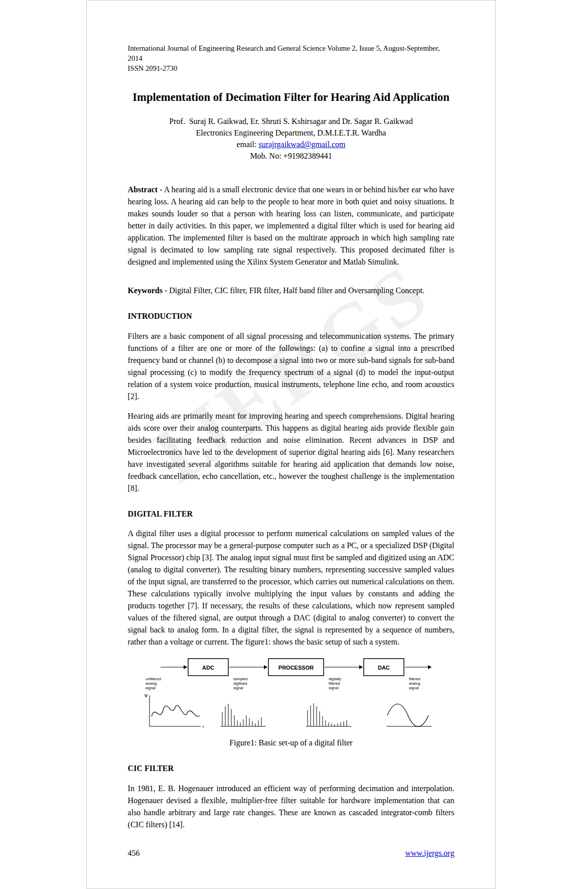IJERGS
International Journal of Engineering Research and General Science Volume 2, Issue 5, August-September, 2014
ISSN 2091-2730
Implementation of Decimation Filter for Hearing Aid Application
Prof. Suraj R. Gaikwad, Er. Shruti S. Kshirsagar and Dr. Sagar R. Gaikwad
Electronics Engineering Department, D.M.I.E.T.R. Wardha
email: surajrgaikwad@gmail.com
Mob. No: +91982389441
Abstract - A hearing aid is a small electronic device that one wears in or behind his/her ear who have hearing loss. A hearing aid can help to the people to hear more in both quiet and noisy situations. It makes sounds louder so that a person with hearing loss can listen, communicate, and participate better in daily activities. In this paper, we implemented a digital filter which is used for hearing aid application. The implemented filter is based on the multirate approach in which high sampling rate signal is decimated to low sampling rate signal respectively. This proposed decimated filter is designed and implemented using the Xilinx System Generator and Matlab Simulink.
Keywords - Digital Filter, CIC filter, FIR filter, Half band filter and Oversampling Concept.
Introduction
Filters are a basic component of all signal processing and telecommunication systems. The primary functions of a filter are one or more of the followings: (a) to confine a signal into a prescribed frequency band or channel (b) to decompose a signal into two or more sub-band signals for sub-band signal processing (c) to modify the frequency spectrum of a signal (d) to model the input-output relation of a system voice production, musical instruments, telephone line echo, and room acoustics [2].
Hearing aids are primarily meant for improving hearing and speech comprehensions. Digital hearing aids score over their analog counterparts. This happens as digital hearing aids provide flexible gain besides facilitating feedback reduction and noise elimination. Recent advances in DSP and Microelectronics have led to the development of superior digital hearing aids [6]. Many researchers have investigated several algorithms suitable for hearing aid application that demands low noise, feedback cancellation, echo cancellation, etc., however the toughest challenge is the implementation [8].
Digital Filter
A digital filter uses a digital processor to perform numerical calculations on sampled values of the signal. The processor may be a general-purpose computer such as a PC, or a specialized DSP (Digital Signal Processor) chip [3]. The analog input signal must first be sampled and digitized using an ADC (analog to digital converter). The resulting binary numbers, representing successive sampled values of the input signal, are transferred to the processor, which carries out numerical calculations on them. These calculations typically involve multiplying the input values by constants and adding the products together [7]. If necessary, the results of these calculations, which now represent sampled values of the filtered signal, are output through a DAC (digital to analog converter) to convert the signal back to analog form. In a digital filter, the signal is represented by a sequence of numbers, rather than a voltage or current. The figure1: shows the basic setup of such a system.
ADC PROCESSOR DAC unfiltered analog signal sampled digitised signal digitally filtered signal filtered analog signal V t
Figure1: Basic set-up of a digital filter
CIC Filter
In 1981, E. B. Hogenauer introduced an efficient way of performing decimation and interpolation. Hogenauer devised a flexible, multiplier-free filter suitable for hardware implementation that can also handle arbitrary and large rate changes. These are known as cascaded integrator-comb filters (CIC filters) [14].
456 www.ijergs.org